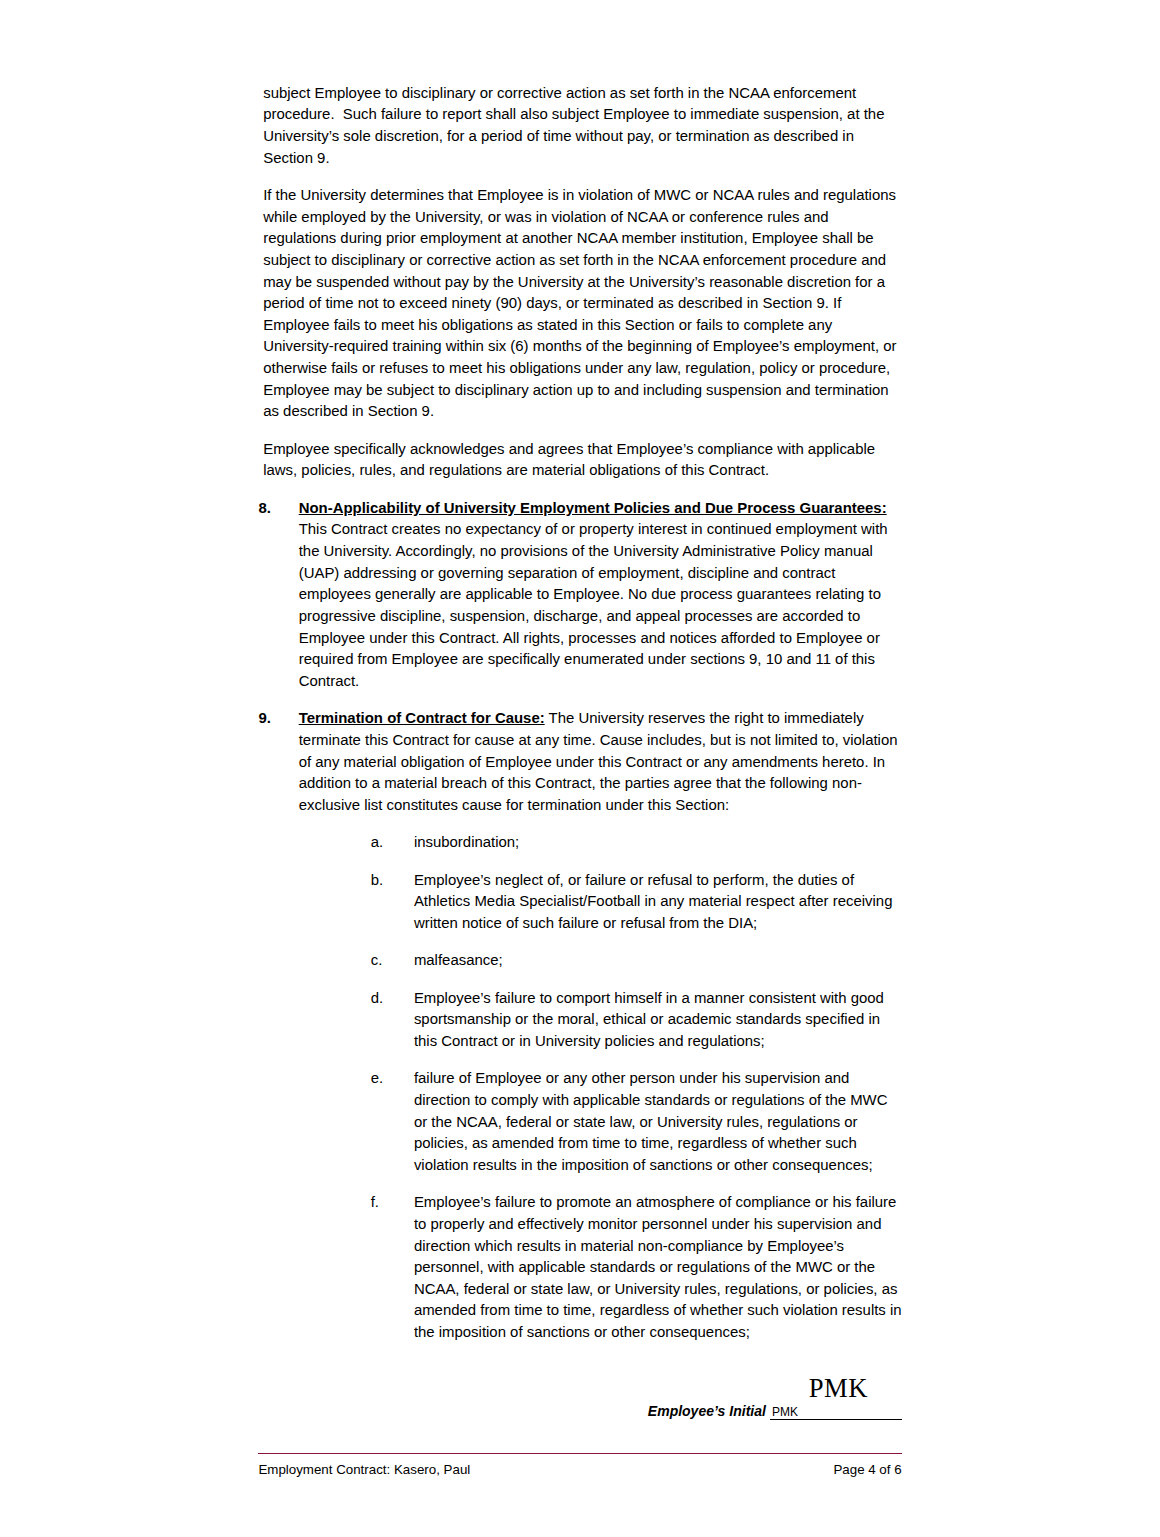subject Employee to disciplinary or corrective action as set forth in the NCAA enforcement procedure. Such failure to report shall also subject Employee to immediate suspension, at the University’s sole discretion, for a period of time without pay, or termination as described in Section 9.
If the University determines that Employee is in violation of MWC or NCAA rules and regulations while employed by the University, or was in violation of NCAA or conference rules and regulations during prior employment at another NCAA member institution, Employee shall be subject to disciplinary or corrective action as set forth in the NCAA enforcement procedure and may be suspended without pay by the University at the University’s reasonable discretion for a period of time not to exceed ninety (90) days, or terminated as described in Section 9. If Employee fails to meet his obligations as stated in this Section or fails to complete any University-required training within six (6) months of the beginning of Employee’s employment, or otherwise fails or refuses to meet his obligations under any law, regulation, policy or procedure, Employee may be subject to disciplinary action up to and including suspension and termination as described in Section 9.
Employee specifically acknowledges and agrees that Employee’s compliance with applicable laws, policies, rules, and regulations are material obligations of this Contract.
8. Non-Applicability of University Employment Policies and Due Process Guarantees: This Contract creates no expectancy of or property interest in continued employment with the University. Accordingly, no provisions of the University Administrative Policy manual (UAP) addressing or governing separation of employment, discipline and contract employees generally are applicable to Employee. No due process guarantees relating to progressive discipline, suspension, discharge, and appeal processes are accorded to Employee under this Contract. All rights, processes and notices afforded to Employee or required from Employee are specifically enumerated under sections 9, 10 and 11 of this Contract.
9. Termination of Contract for Cause: The University reserves the right to immediately terminate this Contract for cause at any time. Cause includes, but is not limited to, violation of any material obligation of Employee under this Contract or any amendments hereto. In addition to a material breach of this Contract, the parties agree that the following non-exclusive list constitutes cause for termination under this Section:
a. insubordination;
b. Employee’s neglect of, or failure or refusal to perform, the duties of Athletics Media Specialist/Football in any material respect after receiving written notice of such failure or refusal from the DIA;
c. malfeasance;
d. Employee’s failure to comport himself in a manner consistent with good sportsmanship or the moral, ethical or academic standards specified in this Contract or in University policies and regulations;
e. failure of Employee or any other person under his supervision and direction to comply with applicable standards or regulations of the MWC or the NCAA, federal or state law, or University rules, regulations or policies, as amended from time to time, regardless of whether such violation results in the imposition of sanctions or other consequences;
f. Employee’s failure to promote an atmosphere of compliance or his failure to properly and effectively monitor personnel under his supervision and direction which results in material non-compliance by Employee’s personnel, with applicable standards or regulations of the MWC or the NCAA, federal or state law, or University rules, regulations, or policies, as amended from time to time, regardless of whether such violation results in the imposition of sanctions or other consequences;
PMK
Employee’s Initial PMK
Employment Contract: Kasero, Paul Page 4 of 6